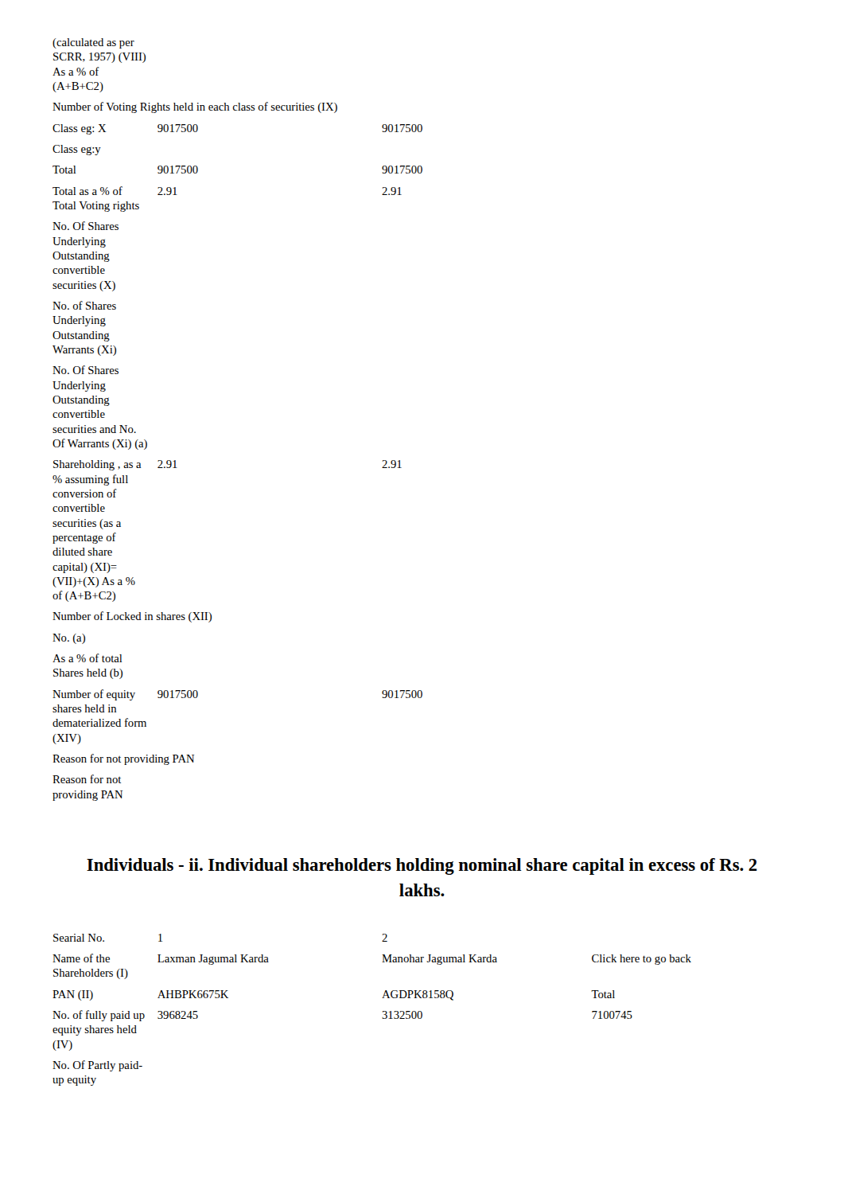| (calculated as per SCRR, 1957) (VIII) As a % of (A+B+C2) | | | |
| Number of Voting Rights held in each class of securities (IX) |
| Class eg: X | 9017500 | 9017500 | |
| Class eg:y | | | |
| Total | 9017500 | 9017500 | |
| Total as a % of Total Voting rights | 2.91 | 2.91 | |
| No. Of Shares Underlying Outstanding convertible securities (X) | | | |
| No. of Shares Underlying Outstanding Warrants (Xi) | | | |
| No. Of Shares Underlying Outstanding convertible securities and No. Of Warrants (Xi) (a) | | | |
| Shareholding , as a % assuming full conversion of convertible securities (as a percentage of diluted share capital) (XI)= (VII)+(X) As a % of (A+B+C2) | 2.91 | 2.91 | |
| Number of Locked in shares (XII) |
| No. (a) | | | |
| As a % of total Shares held (b) | | | |
| Number of equity shares held in dematerialized form (XIV) | 9017500 | 9017500 | |
| Reason for not providing PAN |
| Reason for not providing PAN | | | |
Individuals - ii. Individual shareholders holding nominal share capital in excess of Rs. 2 lakhs.
| Searial No. | 1 | 2 | |
| Name of the Shareholders (I) | Laxman Jagumal Karda | Manohar Jagumal Karda | Click here to go back |
| PAN (II) | AHBPK6675K | AGDPK8158Q | Total |
| No. of fully paid up equity shares held (IV) | 3968245 | 3132500 | 7100745 |
| No. Of Partly paid-up equity | | | |